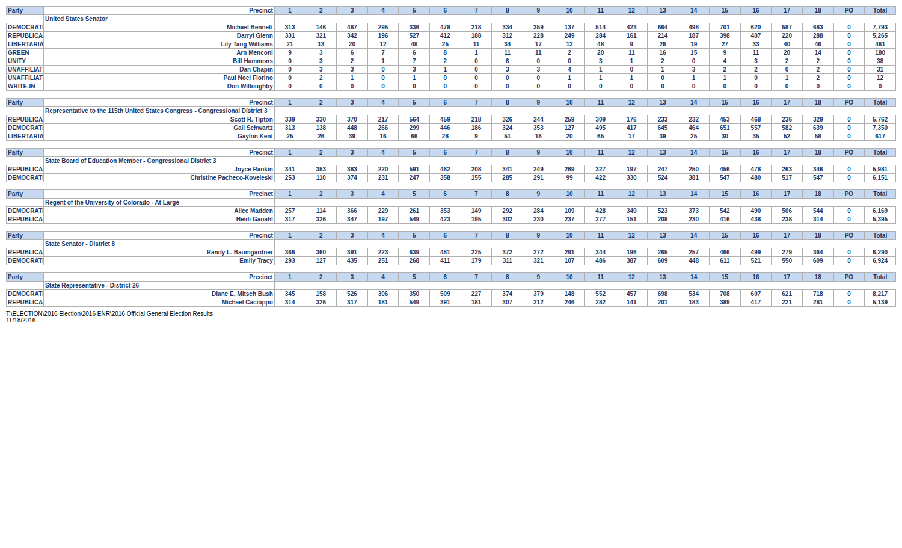| Party | Precinct | 1 | 2 | 3 | 4 | 5 | 6 | 7 | 8 | 9 | 10 | 11 | 12 | 13 | 14 | 15 | 16 | 17 | 18 | PO | Total |
| | United States Senator | |
| DEMOCRATIC | Michael Bennett | 313 | 146 | 487 | 295 | 336 | 478 | 218 | 334 | 359 | 137 | 514 | 423 | 664 | 498 | 701 | 620 | 587 | 683 | 0 | 7,793 |
| REPUBLICAN | Darryl Glenn | 331 | 321 | 342 | 196 | 527 | 412 | 188 | 312 | 228 | 249 | 284 | 161 | 214 | 187 | 398 | 407 | 220 | 288 | 0 | 5,265 |
| LIBERTARIAN | Lily Tang Williams | 21 | 13 | 20 | 12 | 48 | 25 | 11 | 34 | 17 | 12 | 48 | 9 | 26 | 19 | 27 | 33 | 40 | 46 | 0 | 461 |
| GREEN | Arn Menconi | 9 | 3 | 6 | 7 | 6 | 8 | 1 | 11 | 11 | 2 | 20 | 11 | 16 | 15 | 9 | 11 | 20 | 14 | 0 | 180 |
| UNITY | Bill Hammons | 0 | 3 | 2 | 1 | 7 | 2 | 0 | 6 | 0 | 0 | 3 | 1 | 2 | 0 | 4 | 3 | 2 | 2 | 0 | 38 |
| UNAFFILIATED | Dan Chapin | 0 | 3 | 3 | 0 | 3 | 1 | 0 | 3 | 3 | 4 | 1 | 0 | 1 | 3 | 2 | 2 | 0 | 2 | 0 | 31 |
| UNAFFILIATED | Paul Noel Fiorino | 0 | 2 | 1 | 0 | 1 | 0 | 0 | 0 | 0 | 1 | 1 | 1 | 0 | 1 | 1 | 0 | 1 | 2 | 0 | 12 |
| WRITE-IN | Don Willoughby | 0 | 0 | 0 | 0 | 0 | 0 | 0 | 0 | 0 | 0 | 0 | 0 | 0 | 0 | 0 | 0 | 0 | 0 | 0 | 0 |
| Party | Precinct | 1 | 2 | 3 | 4 | 5 | 6 | 7 | 8 | 9 | 10 | 11 | 12 | 13 | 14 | 15 | 16 | 17 | 18 | PO | Total |
| | Representative to the 115th United States Congress - Congressional District 3 | |
| REPUBLICAN | Scott R. Tipton | 339 | 330 | 370 | 217 | 564 | 459 | 218 | 326 | 244 | 259 | 309 | 176 | 233 | 232 | 453 | 468 | 236 | 329 | 0 | 5,762 |
| DEMOCRATIC | Gail Schwartz | 313 | 138 | 448 | 266 | 299 | 446 | 186 | 324 | 353 | 127 | 495 | 417 | 645 | 464 | 651 | 557 | 582 | 639 | 0 | 7,350 |
| LIBERTARIAN | Gaylon Kent | 25 | 26 | 39 | 16 | 66 | 28 | 9 | 51 | 16 | 20 | 65 | 17 | 39 | 25 | 30 | 35 | 52 | 58 | 0 | 617 |
| Party | Precinct | 1 | 2 | 3 | 4 | 5 | 6 | 7 | 8 | 9 | 10 | 11 | 12 | 13 | 14 | 15 | 16 | 17 | 18 | PO | Total |
| | State Board of Education Member - Congressional District 3 | |
| REPUBLICAN | Joyce Rankin | 341 | 353 | 383 | 220 | 591 | 462 | 208 | 341 | 249 | 269 | 327 | 197 | 247 | 250 | 456 | 478 | 263 | 346 | 0 | 5,981 |
| DEMOCRATIC | Christine Pacheco-Koveleski | 253 | 110 | 374 | 231 | 247 | 358 | 155 | 285 | 291 | 99 | 422 | 330 | 524 | 381 | 547 | 480 | 517 | 547 | 0 | 6,151 |
| Party | Precinct | 1 | 2 | 3 | 4 | 5 | 6 | 7 | 8 | 9 | 10 | 11 | 12 | 13 | 14 | 15 | 16 | 17 | 18 | PO | Total |
| | Regent of the University of Colorado - At Large | |
| DEMOCRATIC | Alice Madden | 257 | 114 | 366 | 229 | 261 | 353 | 149 | 292 | 284 | 109 | 428 | 349 | 523 | 373 | 542 | 490 | 506 | 544 | 0 | 6,169 |
| REPUBLICAN | Heidi Ganahl | 317 | 326 | 347 | 197 | 549 | 423 | 195 | 302 | 230 | 237 | 277 | 151 | 208 | 230 | 416 | 438 | 238 | 314 | 0 | 5,395 |
| Party | Precinct | 1 | 2 | 3 | 4 | 5 | 6 | 7 | 8 | 9 | 10 | 11 | 12 | 13 | 14 | 15 | 16 | 17 | 18 | PO | Total |
| | State Senator - District 8 | |
| REPUBLICAN | Randy L. Baumgardner | 366 | 360 | 391 | 223 | 639 | 481 | 225 | 372 | 272 | 291 | 344 | 196 | 265 | 257 | 466 | 499 | 279 | 364 | 0 | 6,290 |
| DEMOCRATIC | Emily Tracy | 293 | 127 | 435 | 251 | 268 | 411 | 179 | 311 | 321 | 107 | 486 | 387 | 609 | 448 | 611 | 521 | 550 | 609 | 0 | 6,924 |
| Party | Precinct | 1 | 2 | 3 | 4 | 5 | 6 | 7 | 8 | 9 | 10 | 11 | 12 | 13 | 14 | 15 | 16 | 17 | 18 | PO | Total |
| | State Representative - District 26 | |
| DEMOCRATIC | Diane E. Mitsch Bush | 345 | 158 | 526 | 306 | 350 | 509 | 227 | 374 | 379 | 148 | 552 | 457 | 698 | 534 | 708 | 607 | 621 | 718 | 0 | 8,217 |
| REPUBLICAN | Michael Cacioppo | 314 | 326 | 317 | 181 | 549 | 391 | 181 | 307 | 212 | 246 | 282 | 141 | 201 | 183 | 389 | 417 | 221 | 281 | 0 | 5,139 |
T:\ELECTION\2016 Election\2016 ENR\2016 Official General Election Results
11/18/2016